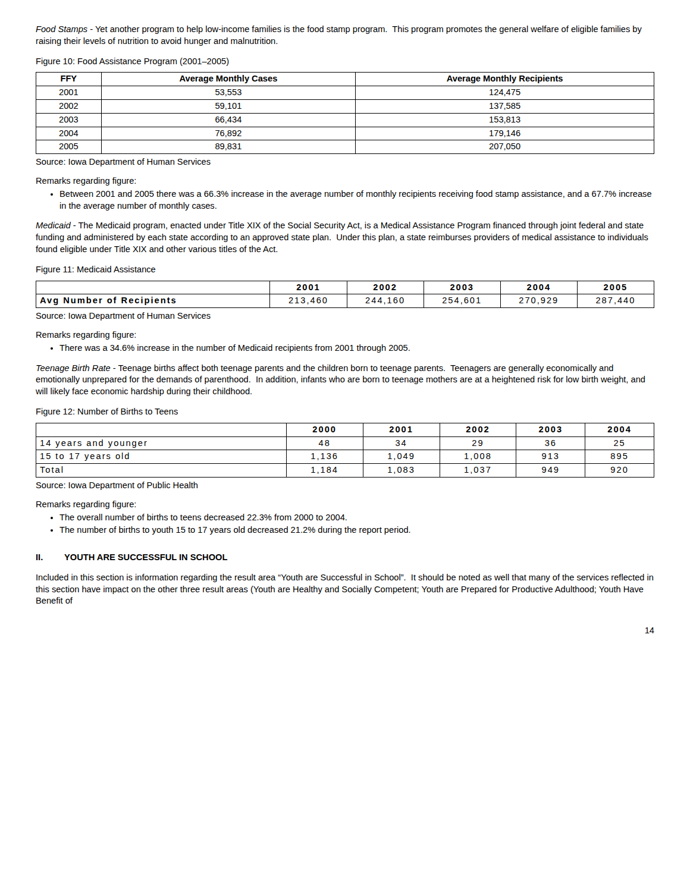Food Stamps - Yet another program to help low-income families is the food stamp program. This program promotes the general welfare of eligible families by raising their levels of nutrition to avoid hunger and malnutrition.
Figure 10: Food Assistance Program (2001–2005)
| FFY | Average Monthly Cases | Average Monthly Recipients |
| --- | --- | --- |
| 2001 | 53,553 | 124,475 |
| 2002 | 59,101 | 137,585 |
| 2003 | 66,434 | 153,813 |
| 2004 | 76,892 | 179,146 |
| 2005 | 89,831 | 207,050 |
Source: Iowa Department of Human Services
Remarks regarding figure:
Between 2001 and 2005 there was a 66.3% increase in the average number of monthly recipients receiving food stamp assistance, and a 67.7% increase in the average number of monthly cases.
Medicaid - The Medicaid program, enacted under Title XIX of the Social Security Act, is a Medical Assistance Program financed through joint federal and state funding and administered by each state according to an approved state plan. Under this plan, a state reimburses providers of medical assistance to individuals found eligible under Title XIX and other various titles of the Act.
Figure 11: Medicaid Assistance
| | 2001 | 2002 | 2003 | 2004 | 2005 |
| Avg Number of Recipients | 213,460 | 244,160 | 254,601 | 270,929 | 287,440 |
Source: Iowa Department of Human Services
Remarks regarding figure:
There was a 34.6% increase in the number of Medicaid recipients from 2001 through 2005.
Teenage Birth Rate - Teenage births affect both teenage parents and the children born to teenage parents. Teenagers are generally economically and emotionally unprepared for the demands of parenthood. In addition, infants who are born to teenage mothers are at a heightened risk for low birth weight, and will likely face economic hardship during their childhood.
Figure 12: Number of Births to Teens
| | 2000 | 2001 | 2002 | 2003 | 2004 |
| 14 years and younger | 48 | 34 | 29 | 36 | 25 |
| 15 to 17 years old | 1,136 | 1,049 | 1,008 | 913 | 895 |
| Total | 1,184 | 1,083 | 1,037 | 949 | 920 |
Source: Iowa Department of Public Health
Remarks regarding figure:
The overall number of births to teens decreased 22.3% from 2000 to 2004.
The number of births to youth 15 to 17 years old decreased 21.2% during the report period.
II. YOUTH ARE SUCCESSFUL IN SCHOOL
Included in this section is information regarding the result area “Youth are Successful in School”. It should be noted as well that many of the services reflected in this section have impact on the other three result areas (Youth are Healthy and Socially Competent; Youth are Prepared for Productive Adulthood; Youth Have Benefit of
14